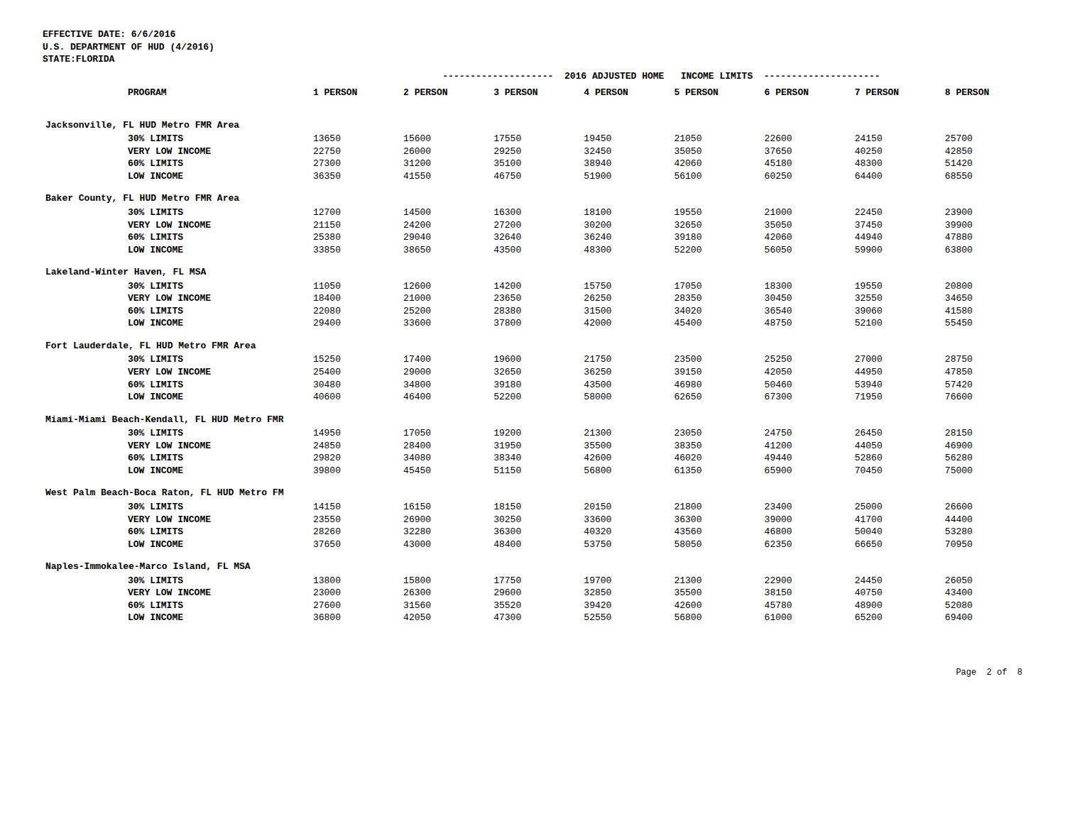EFFECTIVE DATE: 6/6/2016
U.S. DEPARTMENT OF HUD (4/2016)
STATE:FLORIDA
| | -------------------- 2016 ADJUSTED HOME INCOME LIMITS --------------------- |
| PROGRAM | 1 PERSON | 2 PERSON | 3 PERSON | 4 PERSON | 5 PERSON | 6 PERSON | 7 PERSON | 8 PERSON |
| Jacksonville, FL HUD Metro FMR Area |
| 30% LIMITS | 13650 | 15600 | 17550 | 19450 | 21050 | 22600 | 24150 | 25700 |
| VERY LOW INCOME | 22750 | 26000 | 29250 | 32450 | 35050 | 37650 | 40250 | 42850 |
| 60% LIMITS | 27300 | 31200 | 35100 | 38940 | 42060 | 45180 | 48300 | 51420 |
| LOW INCOME | 36350 | 41550 | 46750 | 51900 | 56100 | 60250 | 64400 | 68550 |
| Baker County, FL HUD Metro FMR Area |
| 30% LIMITS | 12700 | 14500 | 16300 | 18100 | 19550 | 21000 | 22450 | 23900 |
| VERY LOW INCOME | 21150 | 24200 | 27200 | 30200 | 32650 | 35050 | 37450 | 39900 |
| 60% LIMITS | 25380 | 29040 | 32640 | 36240 | 39180 | 42060 | 44940 | 47880 |
| LOW INCOME | 33850 | 38650 | 43500 | 48300 | 52200 | 56050 | 59900 | 63800 |
| Lakeland-Winter Haven, FL MSA |
| 30% LIMITS | 11050 | 12600 | 14200 | 15750 | 17050 | 18300 | 19550 | 20800 |
| VERY LOW INCOME | 18400 | 21000 | 23650 | 26250 | 28350 | 30450 | 32550 | 34650 |
| 60% LIMITS | 22080 | 25200 | 28380 | 31500 | 34020 | 36540 | 39060 | 41580 |
| LOW INCOME | 29400 | 33600 | 37800 | 42000 | 45400 | 48750 | 52100 | 55450 |
| Fort Lauderdale, FL HUD Metro FMR Area |
| 30% LIMITS | 15250 | 17400 | 19600 | 21750 | 23500 | 25250 | 27000 | 28750 |
| VERY LOW INCOME | 25400 | 29000 | 32650 | 36250 | 39150 | 42050 | 44950 | 47850 |
| 60% LIMITS | 30480 | 34800 | 39180 | 43500 | 46980 | 50460 | 53940 | 57420 |
| LOW INCOME | 40600 | 46400 | 52200 | 58000 | 62650 | 67300 | 71950 | 76600 |
| Miami-Miami Beach-Kendall, FL HUD Metro FMR |
| 30% LIMITS | 14950 | 17050 | 19200 | 21300 | 23050 | 24750 | 26450 | 28150 |
| VERY LOW INCOME | 24850 | 28400 | 31950 | 35500 | 38350 | 41200 | 44050 | 46900 |
| 60% LIMITS | 29820 | 34080 | 38340 | 42600 | 46020 | 49440 | 52860 | 56280 |
| LOW INCOME | 39800 | 45450 | 51150 | 56800 | 61350 | 65900 | 70450 | 75000 |
| West Palm Beach-Boca Raton, FL HUD Metro FM |
| 30% LIMITS | 14150 | 16150 | 18150 | 20150 | 21800 | 23400 | 25000 | 26600 |
| VERY LOW INCOME | 23550 | 26900 | 30250 | 33600 | 36300 | 39000 | 41700 | 44400 |
| 60% LIMITS | 28260 | 32280 | 36300 | 40320 | 43560 | 46800 | 50040 | 53280 |
| LOW INCOME | 37650 | 43000 | 48400 | 53750 | 58050 | 62350 | 66650 | 70950 |
| Naples-Immokalee-Marco Island, FL MSA |
| 30% LIMITS | 13800 | 15800 | 17750 | 19700 | 21300 | 22900 | 24450 | 26050 |
| VERY LOW INCOME | 23000 | 26300 | 29600 | 32850 | 35500 | 38150 | 40750 | 43400 |
| 60% LIMITS | 27600 | 31560 | 35520 | 39420 | 42600 | 45780 | 48900 | 52080 |
| LOW INCOME | 36800 | 42050 | 47300 | 52550 | 56800 | 61000 | 65200 | 69400 |
Page 2 of 8